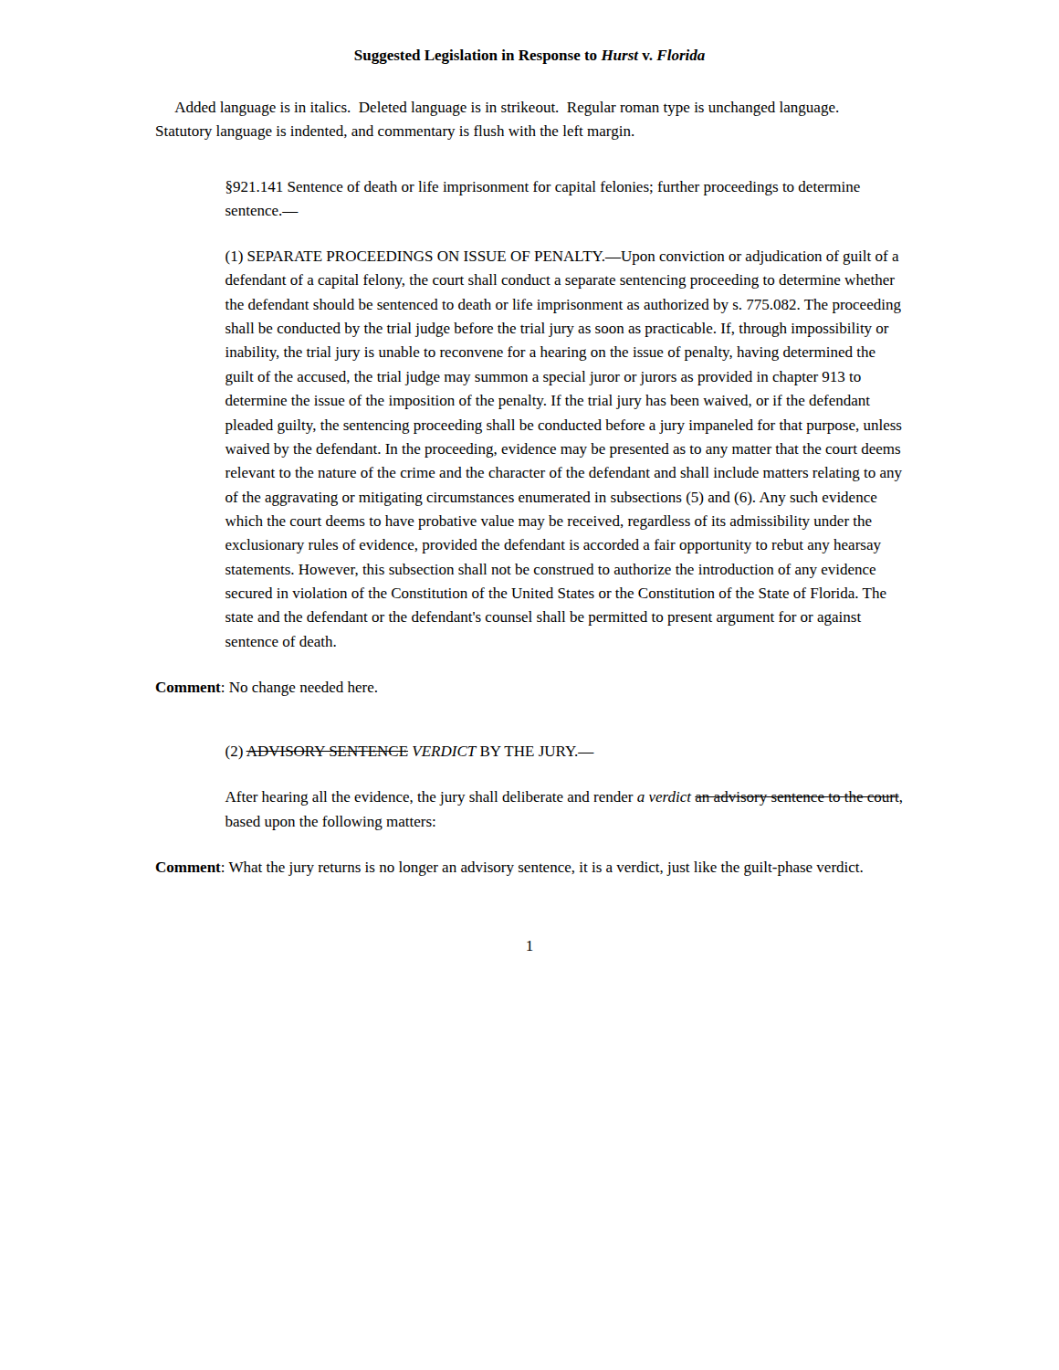Suggested Legislation in Response to Hurst v. Florida
Added language is in italics. Deleted language is in strikeout. Regular roman type is unchanged language. Statutory language is indented, and commentary is flush with the left margin.
§921.141 Sentence of death or life imprisonment for capital felonies; further proceedings to determine sentence.—
(1) SEPARATE PROCEEDINGS ON ISSUE OF PENALTY.—Upon conviction or adjudication of guilt of a defendant of a capital felony, the court shall conduct a separate sentencing proceeding to determine whether the defendant should be sentenced to death or life imprisonment as authorized by s. 775.082. The proceeding shall be conducted by the trial judge before the trial jury as soon as practicable. If, through impossibility or inability, the trial jury is unable to reconvene for a hearing on the issue of penalty, having determined the guilt of the accused, the trial judge may summon a special juror or jurors as provided in chapter 913 to determine the issue of the imposition of the penalty. If the trial jury has been waived, or if the defendant pleaded guilty, the sentencing proceeding shall be conducted before a jury impaneled for that purpose, unless waived by the defendant. In the proceeding, evidence may be presented as to any matter that the court deems relevant to the nature of the crime and the character of the defendant and shall include matters relating to any of the aggravating or mitigating circumstances enumerated in subsections (5) and (6). Any such evidence which the court deems to have probative value may be received, regardless of its admissibility under the exclusionary rules of evidence, provided the defendant is accorded a fair opportunity to rebut any hearsay statements. However, this subsection shall not be construed to authorize the introduction of any evidence secured in violation of the Constitution of the United States or the Constitution of the State of Florida. The state and the defendant or the defendant's counsel shall be permitted to present argument for or against sentence of death.
Comment: No change needed here.
(2) ADVISORY SENTENCE VERDICT BY THE JURY.—
After hearing all the evidence, the jury shall deliberate and render a verdict an advisory sentence to the court, based upon the following matters:
Comment: What the jury returns is no longer an advisory sentence, it is a verdict, just like the guilt-phase verdict.
1